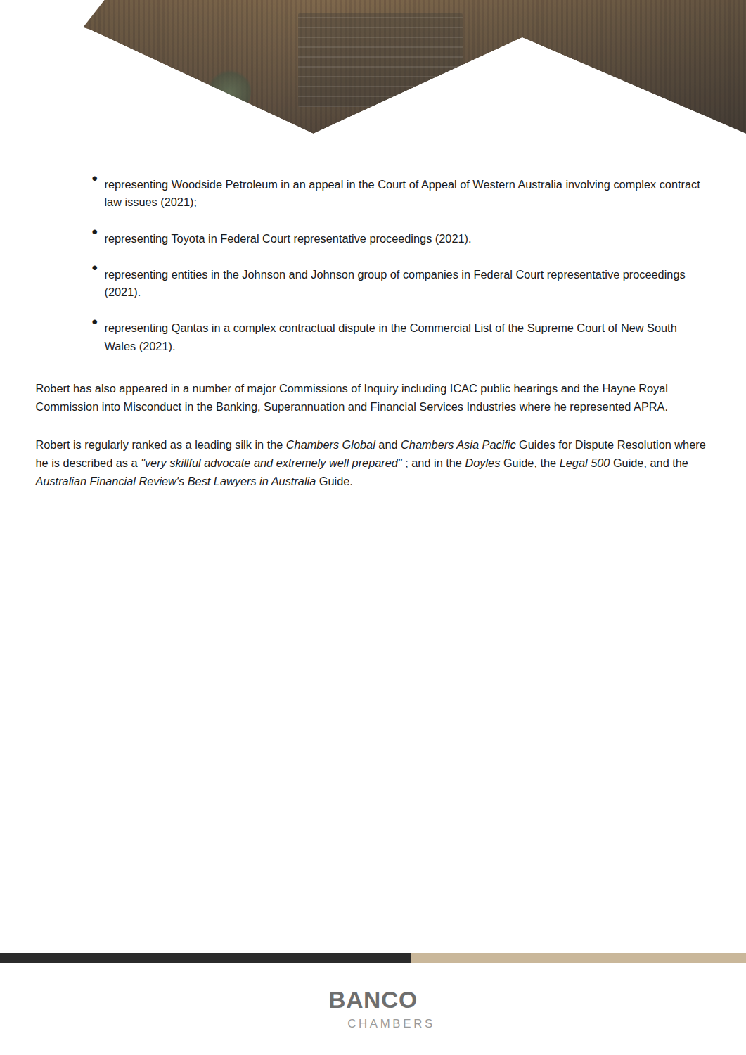representing Woodside Petroleum in an appeal in the Court of Appeal of Western Australia involving complex contract law issues (2021);
representing Toyota in Federal Court representative proceedings (2021).
representing entities in the Johnson and Johnson group of companies in Federal Court representative proceedings (2021).
representing Qantas in a complex contractual dispute in the Commercial List of the Supreme Court of New South Wales (2021).
Robert has also appeared in a number of major Commissions of Inquiry including ICAC public hearings and the Hayne Royal Commission into Misconduct in the Banking, Superannuation and Financial Services Industries where he represented APRA.
Robert is regularly ranked as a leading silk in the Chambers Global and Chambers Asia Pacific Guides for Dispute Resolution where he is described as a "very skillful advocate and extremely well prepared" ; and in the Doyles Guide, the Legal 500 Guide, and the Australian Financial Review's Best Lawyers in Australia Guide.
BANCO CHAMBERS